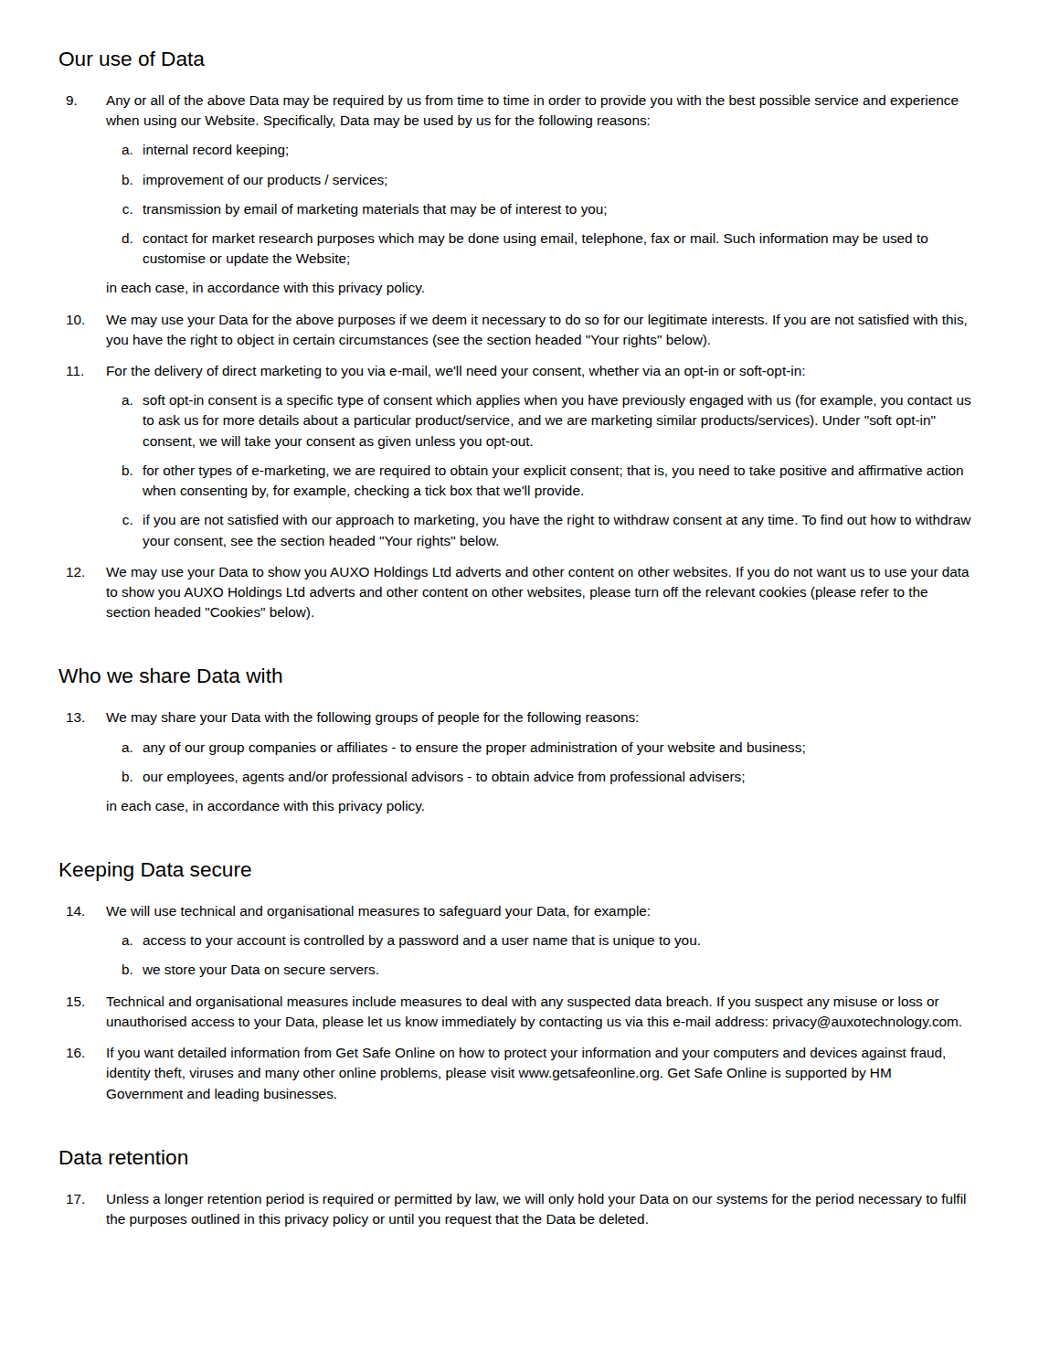Our use of Data
Any or all of the above Data may be required by us from time to time in order to provide you with the best possible service and experience when using our Website. Specifically, Data may be used by us for the following reasons:
internal record keeping;
improvement of our products / services;
transmission by email of marketing materials that may be of interest to you;
contact for market research purposes which may be done using email, telephone, fax or mail. Such information may be used to customise or update the Website;
in each case, in accordance with this privacy policy.
We may use your Data for the above purposes if we deem it necessary to do so for our legitimate interests. If you are not satisfied with this, you have the right to object in certain circumstances (see the section headed "Your rights" below).
For the delivery of direct marketing to you via e-mail, we'll need your consent, whether via an opt-in or soft-opt-in:
soft opt-in consent is a specific type of consent which applies when you have previously engaged with us (for example, you contact us to ask us for more details about a particular product/service, and we are marketing similar products/services). Under "soft opt-in" consent, we will take your consent as given unless you opt-out.
for other types of e-marketing, we are required to obtain your explicit consent; that is, you need to take positive and affirmative action when consenting by, for example, checking a tick box that we'll provide.
if you are not satisfied with our approach to marketing, you have the right to withdraw consent at any time. To find out how to withdraw your consent, see the section headed "Your rights" below.
We may use your Data to show you AUXO Holdings Ltd adverts and other content on other websites. If you do not want us to use your data to show you AUXO Holdings Ltd adverts and other content on other websites, please turn off the relevant cookies (please refer to the section headed "Cookies" below).
Who we share Data with
We may share your Data with the following groups of people for the following reasons:
any of our group companies or affiliates - to ensure the proper administration of your website and business;
our employees, agents and/or professional advisors - to obtain advice from professional advisers;
in each case, in accordance with this privacy policy.
Keeping Data secure
We will use technical and organisational measures to safeguard your Data, for example:
access to your account is controlled by a password and a user name that is unique to you.
we store your Data on secure servers.
Technical and organisational measures include measures to deal with any suspected data breach. If you suspect any misuse or loss or unauthorised access to your Data, please let us know immediately by contacting us via this e-mail address: privacy@auxotechnology.com.
If you want detailed information from Get Safe Online on how to protect your information and your computers and devices against fraud, identity theft, viruses and many other online problems, please visit www.getsafeonline.org. Get Safe Online is supported by HM Government and leading businesses.
Data retention
Unless a longer retention period is required or permitted by law, we will only hold your Data on our systems for the period necessary to fulfil the purposes outlined in this privacy policy or until you request that the Data be deleted.